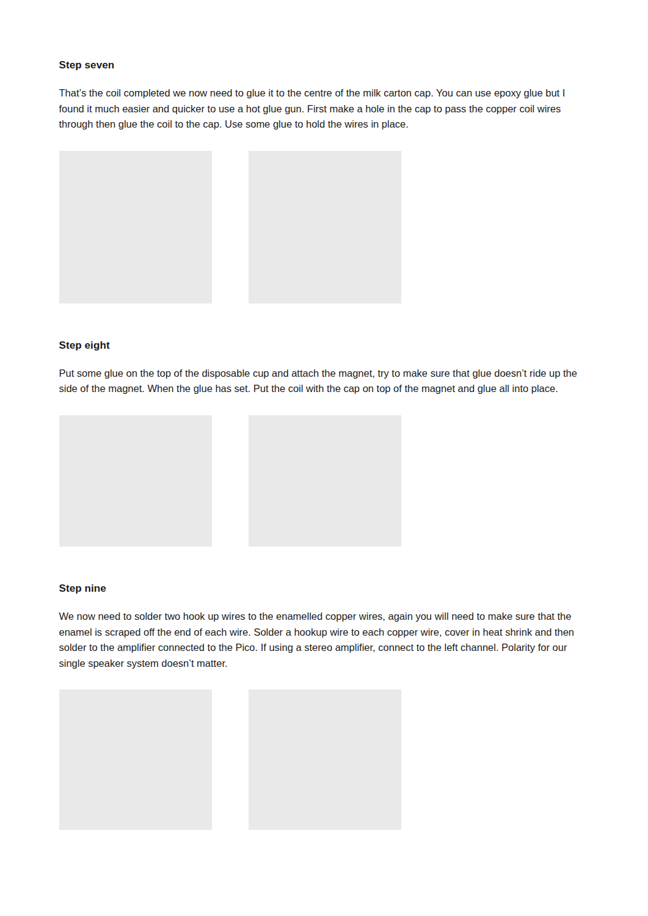Step seven
That’s the coil completed we now need to glue it to the centre of the milk carton cap. You can use epoxy glue but I found it much easier and quicker to use a hot glue gun. First make a hole in the cap to pass the copper coil wires through then glue the coil to the cap. Use some glue to hold the wires in place.
Step eight
Put some glue on the top of the disposable cup and attach the magnet, try to make sure that glue doesn’t ride up the side of the magnet. When the glue has set. Put the coil with the cap on top of the magnet and glue all into place.
Step nine
We now need to solder two hook up wires to the enamelled copper wires, again you will need to make sure that the enamel is scraped off the end of each wire. Solder a hookup wire to each copper wire, cover in heat shrink and then solder to the amplifier connected to the Pico. If using a stereo amplifier, connect to the left channel. Polarity for our single speaker system doesn’t matter.